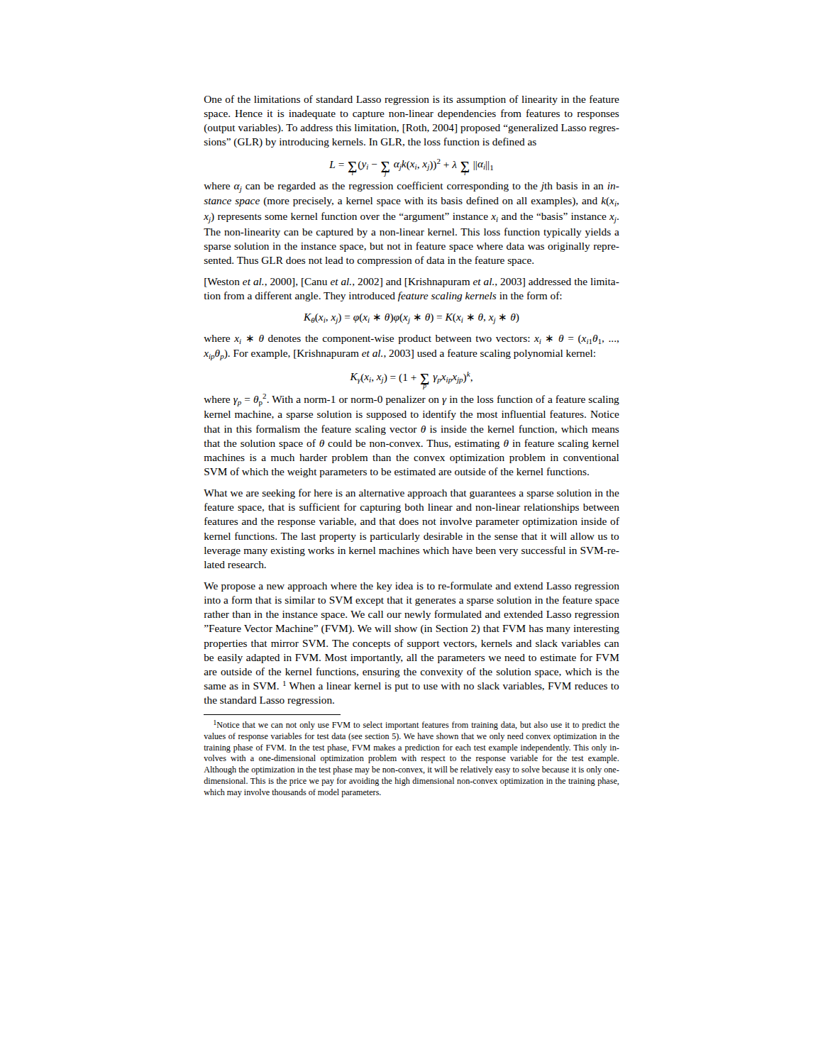One of the limitations of standard Lasso regression is its assumption of linearity in the feature space. Hence it is inadequate to capture non-linear dependencies from features to responses (output variables). To address this limitation, [Roth, 2004] proposed “generalized Lasso regressions” (GLR) by introducing kernels. In GLR, the loss function is defined as
L = Σi(yi − Σj αjk(xi, xj))2 + λ Σi ||αi||1
where αj can be regarded as the regression coefficient corresponding to the jth basis in an instance space (more precisely, a kernel space with its basis defined on all examples), and k(xi, xj) represents some kernel function over the “argument” instance xi and the “basis” instance xj. The non-linearity can be captured by a non-linear kernel. This loss function typically yields a sparse solution in the instance space, but not in feature space where data was originally represented. Thus GLR does not lead to compression of data in the feature space.
[Weston et al., 2000], [Canu et al., 2002] and [Krishnapuram et al., 2003] addressed the limitation from a different angle. They introduced feature scaling kernels in the form of:
Kθ(xi, xj) = φ(xi ∗ θ)φ(xj ∗ θ) = K(xi ∗ θ, xj ∗ θ)
where xi ∗ θ denotes the component-wise product between two vectors: xi ∗ θ = (xi 1 θ 1, ..., xip θp). For example, [Krishnapuram et al., 2003] used a feature scaling polynomial kernel:
Kγ(xi, xj) = (1 + Σp γpxipxjp)k,
where γp = θp 2. With a norm-1 or norm-0 penalizer on γ in the loss function of a feature scaling kernel machine, a sparse solution is supposed to identify the most influential features. Notice that in this formalism the feature scaling vector θ is inside the kernel function, which means that the solution space of θ could be non-convex. Thus, estimating θ in feature scaling kernel machines is a much harder problem than the convex optimization problem in conventional SVM of which the weight parameters to be estimated are outside of the kernel functions.
What we are seeking for here is an alternative approach that guarantees a sparse solution in the feature space, that is sufficient for capturing both linear and non-linear relationships between features and the response variable, and that does not involve parameter optimization inside of kernel functions. The last property is particularly desirable in the sense that it will allow us to leverage many existing works in kernel machines which have been very successful in SVM-related research.
We propose a new approach where the key idea is to re-formulate and extend Lasso regression into a form that is similar to SVM except that it generates a sparse solution in the feature space rather than in the instance space. We call our newly formulated and extended Lasso regression ”Feature Vector Machine” (FVM). We will show (in Section 2) that FVM has many interesting properties that mirror SVM. The concepts of support vectors, kernels and slack variables can be easily adapted in FVM. Most importantly, all the parameters we need to estimate for FVM are outside of the kernel functions, ensuring the convexity of the solution space, which is the same as in SVM. 1 When a linear kernel is put to use with no slack variables, FVM reduces to the standard Lasso regression.
1Notice that we can not only use FVM to select important features from training data, but also use it to predict the values of response variables for test data (see section 5). We have shown that we only need convex optimization in the training phase of FVM. In the test phase, FVM makes a prediction for each test example independently. This only involves with a one-dimensional optimization problem with respect to the response variable for the test example. Although the optimization in the test phase may be non-convex, it will be relatively easy to solve because it is only one-dimensional. This is the price we pay for avoiding the high dimensional non-convex optimization in the training phase, which may involve thousands of model parameters.